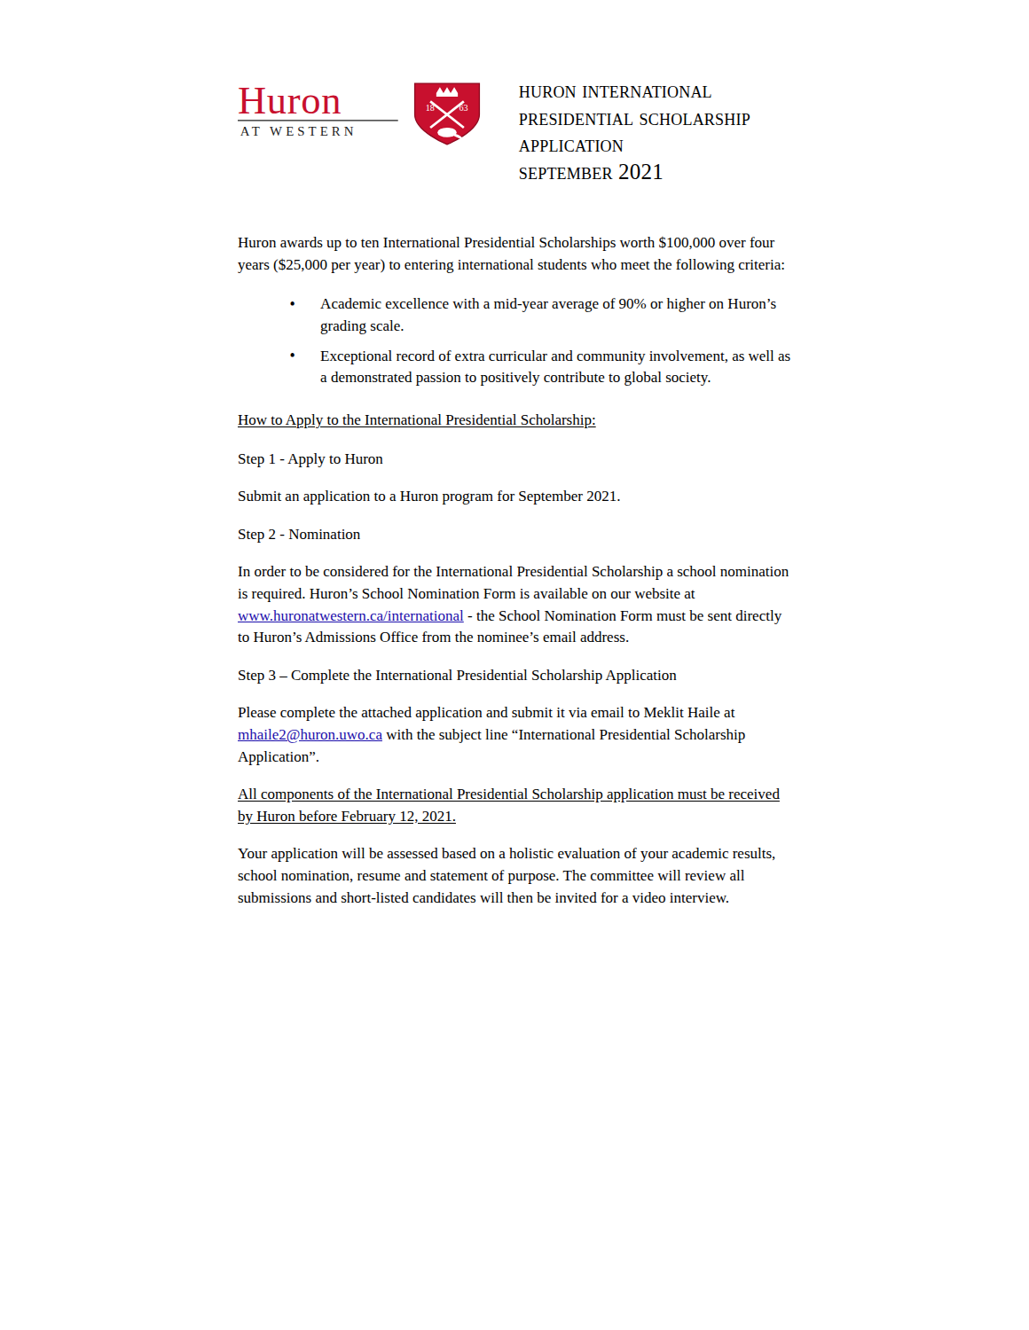Huron AT WESTERN 18 63
Huron international
presidential scholarship
application
September 2021
Huron awards up to ten International Presidential Scholarships worth $100,000 over four years ($25,000 per year) to entering international students who meet the following criteria:
Academic excellence with a mid-year average of 90% or higher on Huron’s grading scale.
Exceptional record of extra curricular and community involvement, as well as a demonstrated passion to positively contribute to global society.
How to Apply to the International Presidential Scholarship:
Step 1 - Apply to Huron
Submit an application to a Huron program for September 2021.
Step 2 - Nomination
In order to be considered for the International Presidential Scholarship a school nomination is required. Huron’s School Nomination Form is available on our website at www.huronatwestern.ca/international - the School Nomination Form must be sent directly to Huron’s Admissions Office from the nominee’s email address.
Step 3 – Complete the International Presidential Scholarship Application
Please complete the attached application and submit it via email to Meklit Haile at mhaile2@huron.uwo.ca with the subject line “International Presidential Scholarship Application”.
All components of the International Presidential Scholarship application must be received by Huron before February 12, 2021.
Your application will be assessed based on a holistic evaluation of your academic results, school nomination, resume and statement of purpose. The committee will review all submissions and short-listed candidates will then be invited for a video interview.